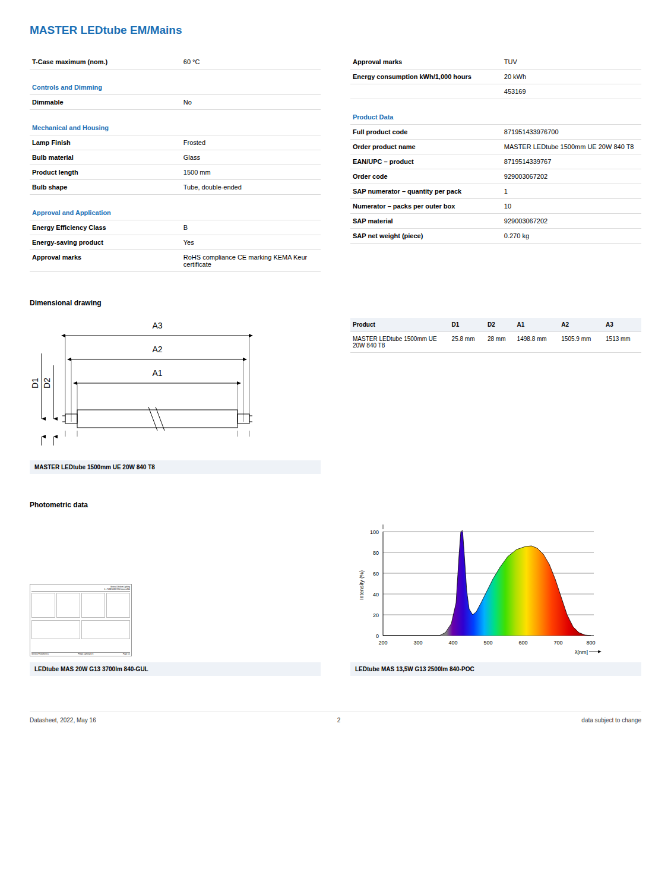MASTER LEDtube EM/Mains
| T-Case maximum (nom.) | 60 °C |
| Controls and Dimming |
| Dimmable | No |
| Mechanical and Housing |
| Lamp Finish | Frosted |
| Bulb material | Glass |
| Product length | 1500 mm |
| Bulb shape | Tube, double-ended |
| Approval and Application |
| Energy Efficiency Class | B |
| Energy-saving product | Yes |
| Approval marks | RoHS compliance CE marking KEMA Keur certificate |
| Approval marks | TUV |
| Energy consumption kWh/1,000 hours | 20 kWh |
| | 453169 |
| Product Data |
| Full product code | 871951433976700 |
| Order product name | MASTER LEDtube 1500mm UE 20W 840 T8 |
| EAN/UPC – product | 8719514339767 |
| Order code | 929003067202 |
| SAP numerator – quantity per pack | 1 |
| Numerator – packs per outer box | 10 |
| SAP material | 929003067202 |
| SAP net weight (piece) | 0.270 kg |
Dimensional drawing
A3 A2 A1 D1 D2
MASTER LEDtube 1500mm UE 20W 840 T8
| Product | D1 | D2 | A1 | A2 | A3 |
| --- | --- | --- | --- | --- | --- |
| MASTER LEDtube 1500mm UE 20W 840 T8 | 25.8 mm | 28 mm | 1498.8 mm | 1505.9 mm | 1513 mm |
Photometric data
General Uniform Lighting
1 x TUBE 20W 3700 lumens/840
General Photometrics Philips Lighting B.V. Page 1/1
LEDtube MAS 20W G13 3700lm 840-GUL
100 80 60 40 20 0 200 300 400 500 600 700 800 Intensity (%) λ[nm]
LEDtube MAS 13,5W G13 2500lm 840-POC
Datasheet, 2022, May 16 2 data subject to change